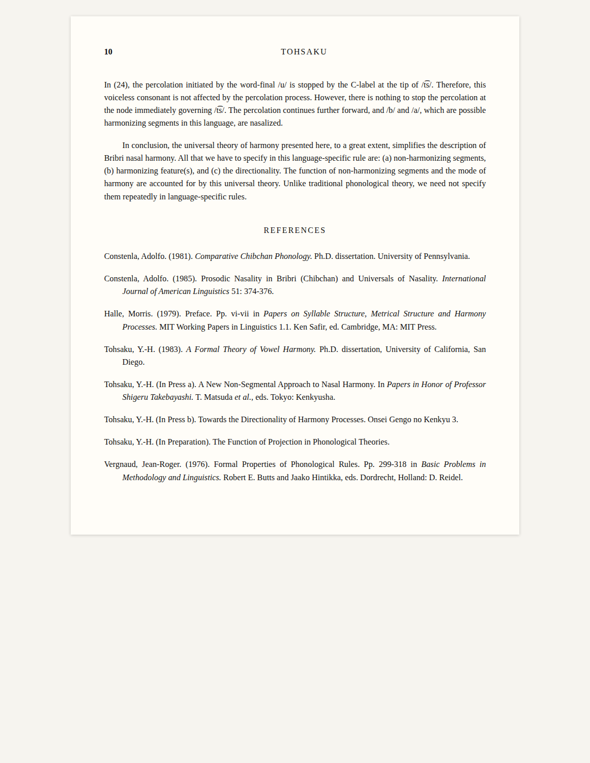10 TOHSAKU
In (24), the percolation initiated by the word-final /u/ is stopped by the C-label at the tip of /t͡s/. Therefore, this voiceless consonant is not affected by the percolation process. However, there is nothing to stop the percolation at the node immediately governing /t͡s/. The percolation continues further forward, and /b/ and /a/, which are possible harmonizing segments in this language, are nasalized.
In conclusion, the universal theory of harmony presented here, to a great extent, simplifies the description of Bribri nasal harmony. All that we have to specify in this language-specific rule are: (a) non-harmonizing segments, (b) harmonizing feature(s), and (c) the directionality. The function of non-harmonizing segments and the mode of harmony are accounted for by this universal theory. Unlike traditional phonological theory, we need not specify them repeatedly in language-specific rules.
REFERENCES
Constenla, Adolfo. (1981). Comparative Chibchan Phonology. Ph.D. dissertation. University of Pennsylvania.
Constenla, Adolfo. (1985). Prosodic Nasality in Bribri (Chibchan) and Universals of Nasality. International Journal of American Linguistics 51: 374-376.
Halle, Morris. (1979). Preface. Pp. vi-vii in Papers on Syllable Structure, Metrical Structure and Harmony Processes. MIT Working Papers in Linguistics 1.1. Ken Safir, ed. Cambridge, MA: MIT Press.
Tohsaku, Y.-H. (1983). A Formal Theory of Vowel Harmony. Ph.D. dissertation, University of California, San Diego.
Tohsaku, Y.-H. (In Press a). A New Non-Segmental Approach to Nasal Harmony. In Papers in Honor of Professor Shigeru Takebayashi. T. Matsuda et al., eds. Tokyo: Kenkyusha.
Tohsaku, Y.-H. (In Press b). Towards the Directionality of Harmony Processes. Onsei Gengo no Kenkyu 3.
Tohsaku, Y.-H. (In Preparation). The Function of Projection in Phonological Theories.
Vergnaud, Jean-Roger. (1976). Formal Properties of Phonological Rules. Pp. 299-318 in Basic Problems in Methodology and Linguistics. Robert E. Butts and Jaako Hintikka, eds. Dordrecht, Holland: D. Reidel.